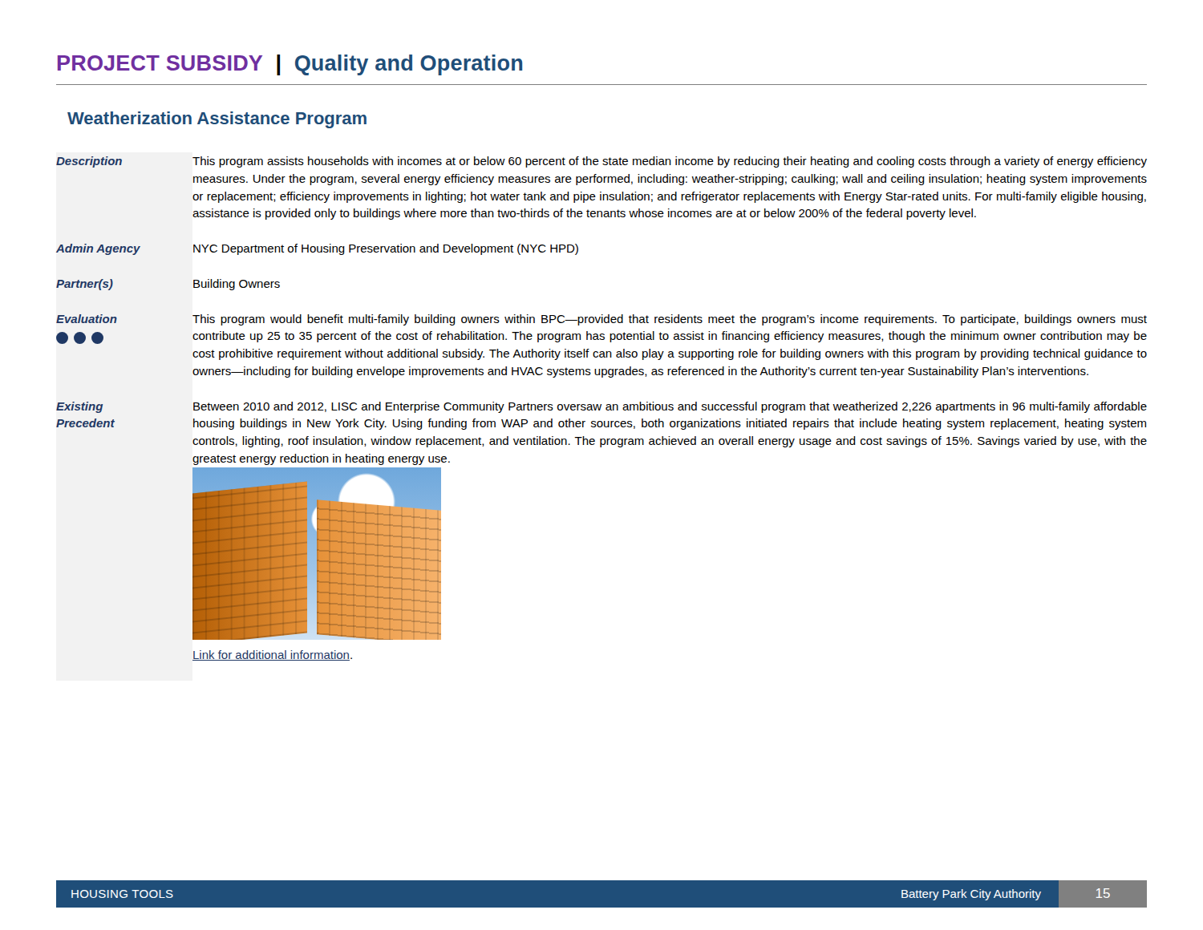PROJECT SUBSIDY | Quality and Operation
Weatherization Assistance Program
| Description | This program assists households with incomes at or below 60 percent of the state median income by reducing their heating and cooling costs through a variety of energy efficiency measures. Under the program, several energy efficiency measures are performed, including: weather-stripping; caulking; wall and ceiling insulation; heating system improvements or replacement; efficiency improvements in lighting; hot water tank and pipe insulation; and refrigerator replacements with Energy Star-rated units. For multi-family eligible housing, assistance is provided only to buildings where more than two-thirds of the tenants whose incomes are at or below 200% of the federal poverty level. |
| Admin Agency | NYC Department of Housing Preservation and Development (NYC HPD) |
| Partner(s) | Building Owners |
| Evaluation | This program would benefit multi-family building owners within BPC—provided that residents meet the program’s income requirements. To participate, buildings owners must contribute up 25 to 35 percent of the cost of rehabilitation. The program has potential to assist in financing efficiency measures, though the minimum owner contribution may be cost prohibitive requirement without additional subsidy. The Authority itself can also play a supporting role for building owners with this program by providing technical guidance to owners—including for building envelope improvements and HVAC systems upgrades, as referenced in the Authority’s current ten-year Sustainability Plan’s interventions. |
| Existing Precedent | Between 2010 and 2012, LISC and Enterprise Community Partners oversaw an ambitious and successful program that weatherized 2,226 apartments in 96 multi-family affordable housing buildings in New York City. Using funding from WAP and other sources, both organizations initiated repairs that include heating system replacement, heating system controls, lighting, roof insulation, window replacement, and ventilation. The program achieved an overall energy usage and cost savings of 15%. Savings varied by use, with the greatest energy reduction in heating energy use. Link for additional information . |
HOUSING TOOLS
Battery Park City Authority
15